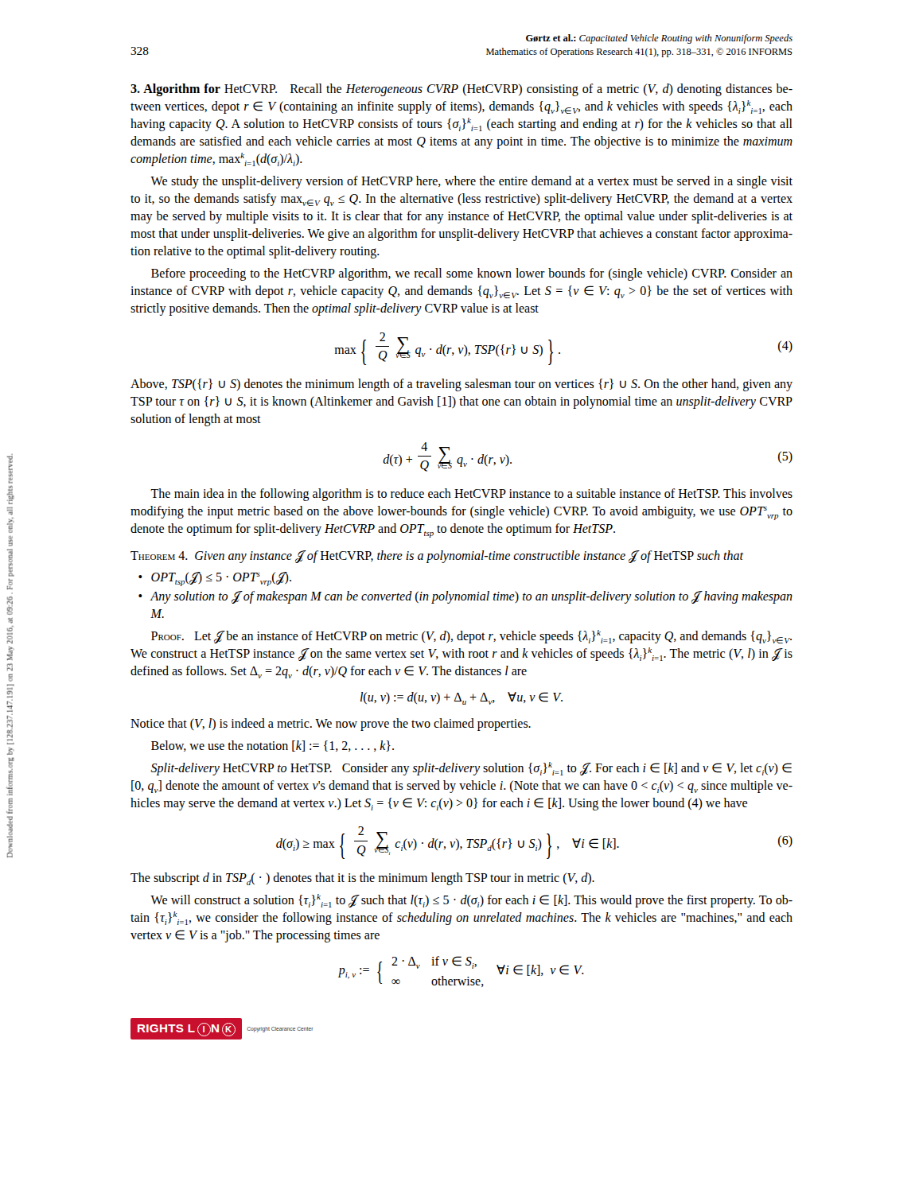Downloaded from informs.org by [128.237.147.191] on 23 May 2016, at 09:26 . For personal use only, all rights reserved.
328
Gørtz et al.: Capacitated Vehicle Routing with Nonuniform Speeds
Mathematics of Operations Research 41(1), pp. 318–331, © 2016 INFORMS
3. Algorithm for HetCVRP. Recall the Heterogeneous CVRP (HetCVRP) consisting of a metric (V, d) denoting distances between vertices, depot r ∈ V (containing an infinite supply of items), demands {qv}v∈V, and k vehicles with speeds {λi}ki=1, each having capacity Q. A solution to HetCVRP consists of tours {σi}ki=1 (each starting and ending at r) for the k vehicles so that all demands are satisfied and each vehicle carries at most Q items at any point in time. The objective is to minimize the maximum completion time, maxki=1(d(σi)/λi).
We study the unsplit-delivery version of HetCVRP here, where the entire demand at a vertex must be served in a single visit to it, so the demands satisfy maxv∈V qv ≤ Q. In the alternative (less restrictive) split-delivery HetCVRP, the demand at a vertex may be served by multiple visits to it. It is clear that for any instance of HetCVRP, the optimal value under split-deliveries is at most that under unsplit-deliveries. We give an algorithm for unsplit-delivery HetCVRP that achieves a constant factor approximation relative to the optimal split-delivery routing.
Before proceeding to the HetCVRP algorithm, we recall some known lower bounds for (single vehicle) CVRP. Consider an instance of CVRP with depot r, vehicle capacity Q, and demands {qv}v∈V. Let S = {v ∈ V: qv > 0} be the set of vertices with strictly positive demands. Then the optimal split-delivery CVRP value is at least
max{ 2 Q ∑v∈S qv · d(r, v), TSP({r} ∪ S)}.
(4)
Above, TSP({r} ∪ S) denotes the minimum length of a traveling salesman tour on vertices {r} ∪ S. On the other hand, given any TSP tour τ on {r} ∪ S, it is known (Altinkemer and Gavish [1]) that one can obtain in polynomial time an unsplit-delivery CVRP solution of length at most
d(τ) + 4 Q ∑v∈S qv · d(r, v).
(5)
The main idea in the following algorithm is to reduce each HetCVRP instance to a suitable instance of HetTSP. This involves modifying the input metric based on the above lower-bounds for (single vehicle) CVRP. To avoid ambiguity, we use OPTsvrp to denote the optimum for split-delivery HetCVRP and OPTtsp to denote the optimum for HetTSP.
Theorem 4. Given any instance 𝒥 of HetCVRP, there is a polynomial-time constructible instance 𝒥 of HetTSP such that
OPTtsp(𝒥) ≤ 5 · OPTsvrp(𝒥).
Any solution to 𝒥 of makespan M can be converted (in polynomial time) to an unsplit-delivery solution to 𝒥 having makespan M.
Proof. Let 𝒥 be an instance of HetCVRP on metric (V, d), depot r, vehicle speeds {λi}ki=1, capacity Q, and demands {qv}v∈V. We construct a HetTSP instance 𝒥 on the same vertex set V, with root r and k vehicles of speeds {λi}ki=1. The metric (V, l) in 𝒥 is defined as follows. Set Δv = 2qv · d(r, v)/Q for each v ∈ V. The distances l are
l(u, v) := d(u, v) + Δu + Δv, ∀u, v ∈ V.
Notice that (V, l) is indeed a metric. We now prove the two claimed properties.
Below, we use the notation [k] := {1, 2, . . . , k}.
Split-delivery HetCVRP to HetTSP. Consider any split-delivery solution {σi}ki=1 to 𝒥. For each i ∈ [k] and v ∈ V, let ci(v) ∈ [0, qv] denote the amount of vertex v's demand that is served by vehicle i. (Note that we can have 0 < ci(v) < qv since multiple vehicles may serve the demand at vertex v.) Let Si = {v ∈ V: ci(v) > 0} for each i ∈ [k]. Using the lower bound (4) we have
d(σi) ≥ max{ 2 Q ∑v∈Si ci(v) · d(r, v), TSPd({r} ∪ Si)}, ∀i ∈ [k].
(6)
The subscript d in TSPd( · ) denotes that it is the minimum length TSP tour in metric (V, d).
We will construct a solution {τi}ki=1 to 𝒥 such that l(τi) ≤ 5 · d(σi) for each i ∈ [k]. This would prove the first property. To obtain {τi}ki=1, we consider the following instance of scheduling on unrelated machines. The k vehicles are "machines," and each vertex v ∈ V is a "job." The processing times are
pi, v := { 2 · Δv if v ∈ Si, ∞otherwise, ∀i ∈ [k], v ∈ V.
RIGHTS LINK
Copyright Clearance Center